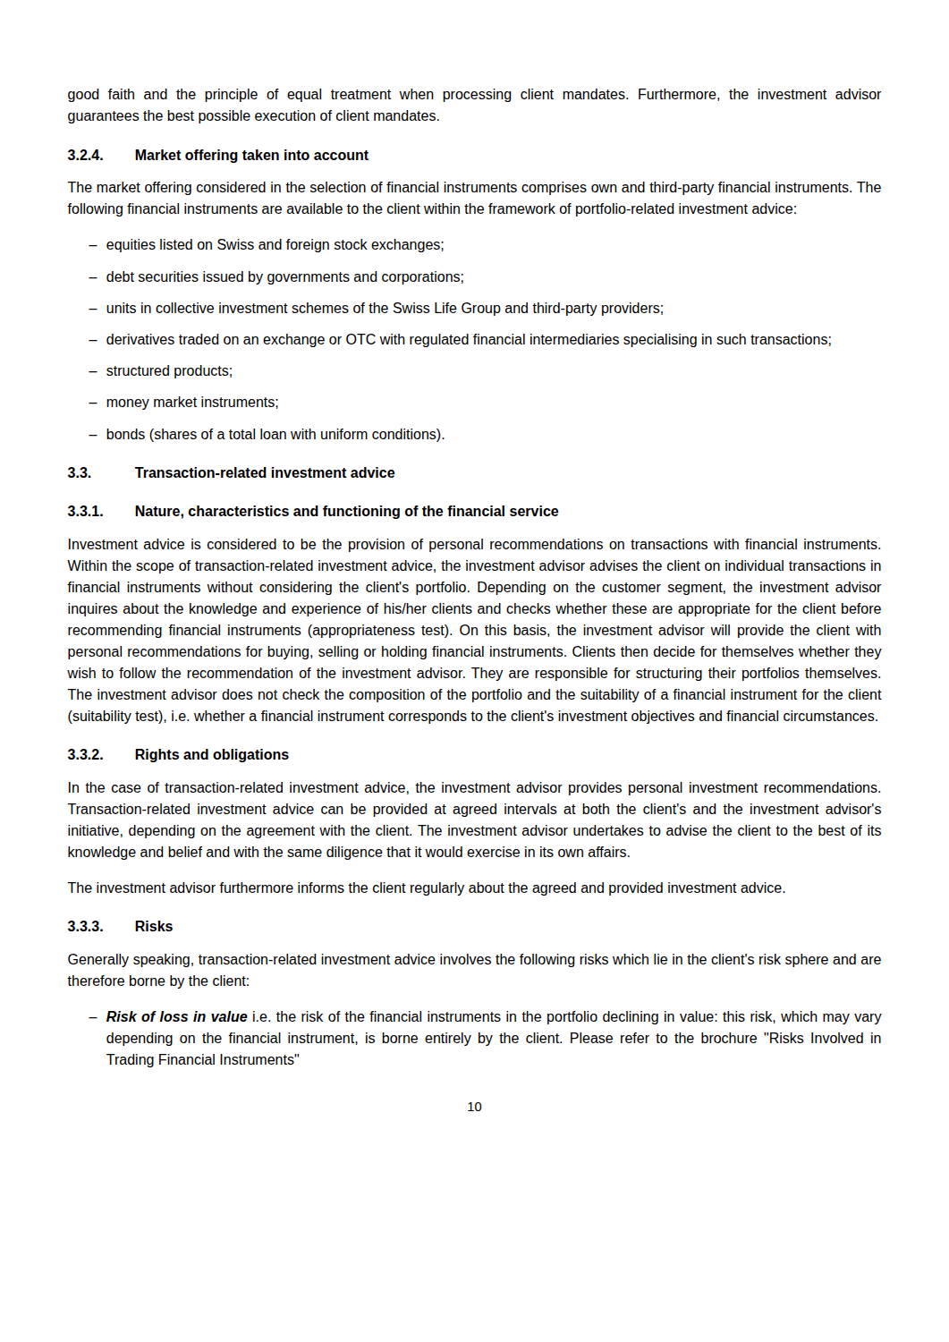good faith and the principle of equal treatment when processing client mandates. Furthermore, the investment advisor guarantees the best possible execution of client mandates.
3.2.4. Market offering taken into account
The market offering considered in the selection of financial instruments comprises own and third-party financial instruments. The following financial instruments are available to the client within the framework of portfolio-related investment advice:
equities listed on Swiss and foreign stock exchanges;
debt securities issued by governments and corporations;
units in collective investment schemes of the Swiss Life Group and third-party providers;
derivatives traded on an exchange or OTC with regulated financial intermediaries specialising in such transactions;
structured products;
money market instruments;
bonds (shares of a total loan with uniform conditions).
3.3. Transaction-related investment advice
3.3.1. Nature, characteristics and functioning of the financial service
Investment advice is considered to be the provision of personal recommendations on transactions with financial instruments. Within the scope of transaction-related investment advice, the investment advisor advises the client on individual transactions in financial instruments without considering the client's portfolio. Depending on the customer segment, the investment advisor inquires about the knowledge and experience of his/her clients and checks whether these are appropriate for the client before recommending financial instruments (appropriateness test). On this basis, the investment advisor will provide the client with personal recommendations for buying, selling or holding financial instruments. Clients then decide for themselves whether they wish to follow the recommendation of the investment advisor. They are responsible for structuring their portfolios themselves. The investment advisor does not check the composition of the portfolio and the suitability of a financial instrument for the client (suitability test), i.e. whether a financial instrument corresponds to the client's investment objectives and financial circumstances.
3.3.2. Rights and obligations
In the case of transaction-related investment advice, the investment advisor provides personal investment recommendations. Transaction-related investment advice can be provided at agreed intervals at both the client's and the investment advisor's initiative, depending on the agreement with the client. The investment advisor undertakes to advise the client to the best of its knowledge and belief and with the same diligence that it would exercise in its own affairs.
The investment advisor furthermore informs the client regularly about the agreed and provided investment advice.
3.3.3. Risks
Generally speaking, transaction-related investment advice involves the following risks which lie in the client's risk sphere and are therefore borne by the client:
Risk of loss in value i.e. the risk of the financial instruments in the portfolio declining in value: this risk, which may vary depending on the financial instrument, is borne entirely by the client. Please refer to the brochure "Risks Involved in Trading Financial Instruments"
10